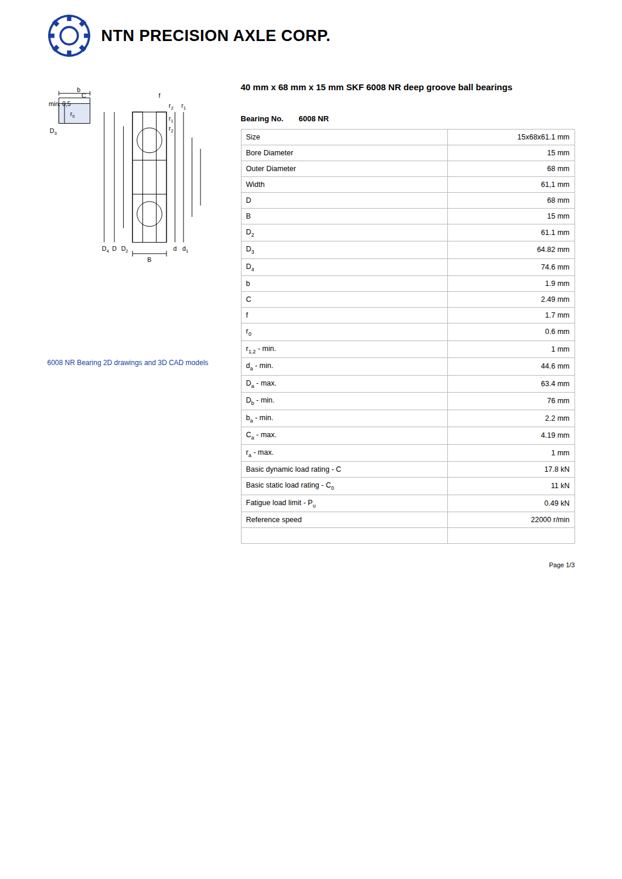NTN PRECISION AXLE CORP.
min. 0,5 b r0 D3 D4 D D2 d d1 B f r2 r1 r1 r2 C
6008 NR Bearing 2D drawings and 3D CAD models
40 mm x 68 mm x 15 mm SKF 6008 NR deep groove ball bearings
Bearing No. 6008 NR
| Size | 15x68x61.1 mm |
| Bore Diameter | 15 mm |
| Outer Diameter | 68 mm |
| Width | 61,1 mm |
| D | 68 mm |
| B | 15 mm |
| D 2 | 61.1 mm |
| D 3 | 64.82 mm |
| D 4 | 74.6 mm |
| b | 1.9 mm |
| C | 2.49 mm |
| f | 1.7 mm |
| r 0 | 0.6 mm |
| r 1,2 - min. | 1 mm |
| d a - min. | 44.6 mm |
| D a - max. | 63.4 mm |
| D b - min. | 76 mm |
| b a - min. | 2.2 mm |
| C a - max. | 4.19 mm |
| r a - max. | 1 mm |
| Basic dynamic load rating - C | 17.8 kN |
| Basic static load rating - C 0 | 11 kN |
| Fatigue load limit - P u | 0.49 kN |
| Reference speed | 22000 r/min |
Page 1/3